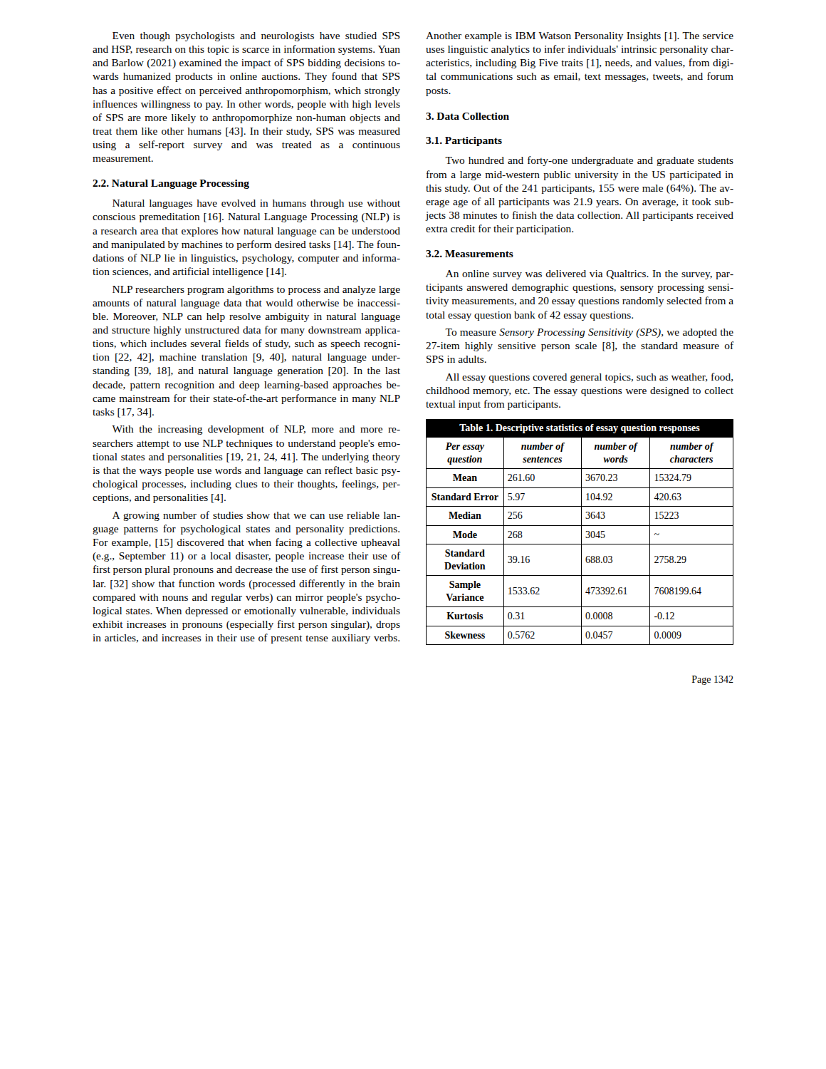Even though psychologists and neurologists have studied SPS and HSP, research on this topic is scarce in information systems. Yuan and Barlow (2021) examined the impact of SPS bidding decisions towards humanized products in online auctions. They found that SPS has a positive effect on perceived anthropomorphism, which strongly influences willingness to pay. In other words, people with high levels of SPS are more likely to anthropomorphize non-human objects and treat them like other humans [43]. In their study, SPS was measured using a self-report survey and was treated as a continuous measurement.
2.2. Natural Language Processing
Natural languages have evolved in humans through use without conscious premeditation [16]. Natural Language Processing (NLP) is a research area that explores how natural language can be understood and manipulated by machines to perform desired tasks [14]. The foundations of NLP lie in linguistics, psychology, computer and information sciences, and artificial intelligence [14].
NLP researchers program algorithms to process and analyze large amounts of natural language data that would otherwise be inaccessible. Moreover, NLP can help resolve ambiguity in natural language and structure highly unstructured data for many downstream applications, which includes several fields of study, such as speech recognition [22, 42], machine translation [9, 40], natural language understanding [39, 18], and natural language generation [20]. In the last decade, pattern recognition and deep learning-based approaches became mainstream for their state-of-the-art performance in many NLP tasks [17, 34].
With the increasing development of NLP, more and more researchers attempt to use NLP techniques to understand people's emotional states and personalities [19, 21, 24, 41]. The underlying theory is that the ways people use words and language can reflect basic psychological processes, including clues to their thoughts, feelings, perceptions, and personalities [4].
A growing number of studies show that we can use reliable language patterns for psychological states and personality predictions. For example, [15] discovered that when facing a collective upheaval (e.g., September 11) or a local disaster, people increase their use of first person plural pronouns and decrease the use of first person singular. [32] show that function words (processed differently in the brain compared with nouns and regular verbs) can mirror people's psychological states. When depressed or emotionally vulnerable, individuals exhibit increases in pronouns (especially first person singular), drops in articles, and increases in their use of present tense auxiliary verbs. Another example is IBM Watson Personality Insights [1]. The service uses linguistic analytics to infer individuals' intrinsic personality characteristics, including Big Five traits [1], needs, and values, from digital communications such as email, text messages, tweets, and forum posts.
3. Data Collection
3.1. Participants
Two hundred and forty-one undergraduate and graduate students from a large mid-western public university in the US participated in this study. Out of the 241 participants, 155 were male (64%). The average age of all participants was 21.9 years. On average, it took subjects 38 minutes to finish the data collection. All participants received extra credit for their participation.
3.2. Measurements
An online survey was delivered via Qualtrics. In the survey, participants answered demographic questions, sensory processing sensitivity measurements, and 20 essay questions randomly selected from a total essay question bank of 42 essay questions.
To measure Sensory Processing Sensitivity (SPS), we adopted the 27-item highly sensitive person scale [8], the standard measure of SPS in adults.
All essay questions covered general topics, such as weather, food, childhood memory, etc. The essay questions were designed to collect textual input from participants.
Table 1. Descriptive statistics of essay question responses
| Per essay question | number of sentences | number of words | number of characters |
| --- | --- | --- | --- |
| Mean | 261.60 | 3670.23 | 15324.79 |
| Standard Error | 5.97 | 104.92 | 420.63 |
| Median | 256 | 3643 | 15223 |
| Mode | 268 | 3045 | ~ |
| Standard Deviation | 39.16 | 688.03 | 2758.29 |
| Sample Variance | 1533.62 | 473392.61 | 7608199.64 |
| Kurtosis | 0.31 | 0.0008 | -0.12 |
| Skewness | 0.5762 | 0.0457 | 0.0009 |
Page 1342